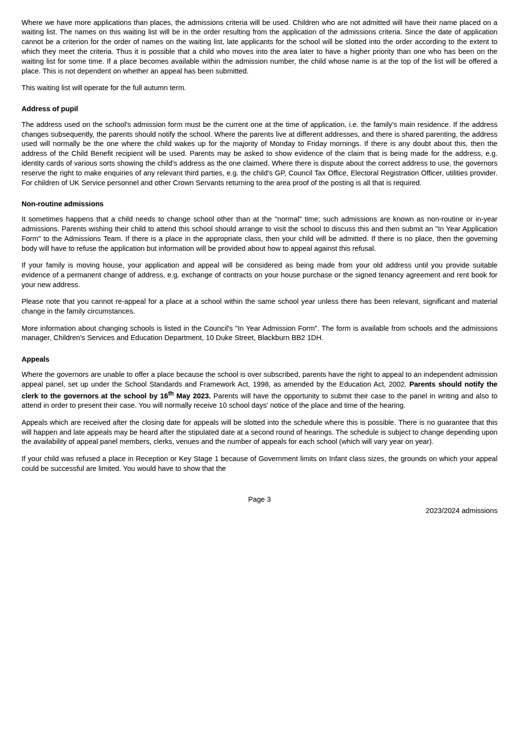Where we have more applications than places, the admissions criteria will be used. Children who are not admitted will have their name placed on a waiting list. The names on this waiting list will be in the order resulting from the application of the admissions criteria. Since the date of application cannot be a criterion for the order of names on the waiting list, late applicants for the school will be slotted into the order according to the extent to which they meet the criteria. Thus it is possible that a child who moves into the area later to have a higher priority than one who has been on the waiting list for some time. If a place becomes available within the admission number, the child whose name is at the top of the list will be offered a place. This is not dependent on whether an appeal has been submitted.
This waiting list will operate for the full autumn term.
Address of pupil
The address used on the school's admission form must be the current one at the time of application, i.e. the family's main residence. If the address changes subsequently, the parents should notify the school. Where the parents live at different addresses, and there is shared parenting, the address used will normally be the one where the child wakes up for the majority of Monday to Friday mornings. If there is any doubt about this, then the address of the Child Benefit recipient will be used. Parents may be asked to show evidence of the claim that is being made for the address, e.g. identity cards of various sorts showing the child's address as the one claimed. Where there is dispute about the correct address to use, the governors reserve the right to make enquiries of any relevant third parties, e.g. the child's GP, Council Tax Office, Electoral Registration Officer, utilities provider. For children of UK Service personnel and other Crown Servants returning to the area proof of the posting is all that is required.
Non-routine admissions
It sometimes happens that a child needs to change school other than at the "normal" time; such admissions are known as non-routine or in-year admissions. Parents wishing their child to attend this school should arrange to visit the school to discuss this and then submit an "In Year Application Form" to the Admissions Team. If there is a place in the appropriate class, then your child will be admitted. If there is no place, then the governing body will have to refuse the application but information will be provided about how to appeal against this refusal.
If your family is moving house, your application and appeal will be considered as being made from your old address until you provide suitable evidence of a permanent change of address, e.g. exchange of contracts on your house purchase or the signed tenancy agreement and rent book for your new address.
Please note that you cannot re-appeal for a place at a school within the same school year unless there has been relevant, significant and material change in the family circumstances.
More information about changing schools is listed in the Council's "In Year Admission Form". The form is available from schools and the admissions manager, Children's Services and Education Department, 10 Duke Street, Blackburn BB2 1DH.
Appeals
Where the governors are unable to offer a place because the school is over subscribed, parents have the right to appeal to an independent admission appeal panel, set up under the School Standards and Framework Act, 1998, as amended by the Education Act, 2002. Parents should notify the clerk to the governors at the school by 16th May 2023. Parents will have the opportunity to submit their case to the panel in writing and also to attend in order to present their case. You will normally receive 10 school days' notice of the place and time of the hearing.
Appeals which are received after the closing date for appeals will be slotted into the schedule where this is possible. There is no guarantee that this will happen and late appeals may be heard after the stipulated date at a second round of hearings. The schedule is subject to change depending upon the availability of appeal panel members, clerks, venues and the number of appeals for each school (which will vary year on year).
If your child was refused a place in Reception or Key Stage 1 because of Government limits on Infant class sizes, the grounds on which your appeal could be successful are limited. You would have to show that the
Page 3
2023/2024 admissions